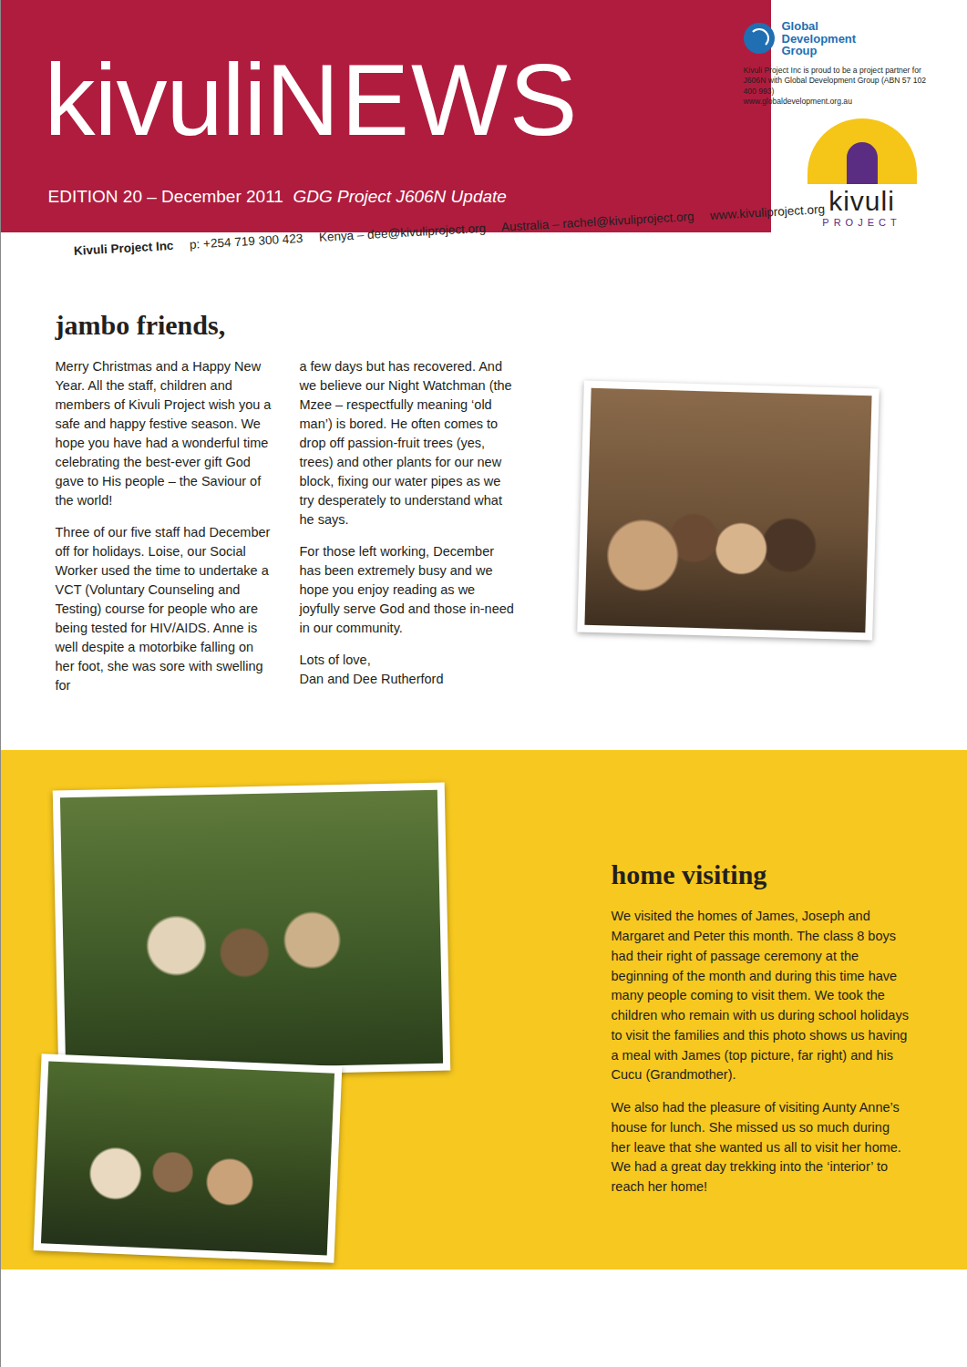kivuli NEWS
EDITION 20 – December 2011 GDG Project J606N Update
Kivuli Project Inc p: +254 719 300 423 Kenya – dee@kivuliproject.org Australia – rachel@kivuliproject.org www.kivuliproject.org
Global
Development
Group
Kivuli Project Inc is proud to be a project partner for J606N with Global Development Group (ABN 57 102 400 993)
www.globaldevelopment.org.au
kivuli
PROJECT
jambo friends,
Merry Christmas and a Happy New Year. All the staff, children and members of Kivuli Project wish you a safe and happy festive season. We hope you have had a wonderful time celebrating the best-ever gift God gave to His people – the Saviour of the world!
Three of our five staff had December off for holidays. Loise, our Social Worker used the time to undertake a VCT (Voluntary Counseling and Testing) course for people who are being tested for HIV/AIDS. Anne is well despite a motorbike falling on her foot, she was sore with swelling for
a few days but has recovered. And we believe our Night Watchman (the Mzee – respectfully meaning ‘old man’) is bored. He often comes to drop off passion-fruit trees (yes, trees) and other plants for our new block, fixing our water pipes as we try desperately to understand what he says.
For those left working, December has been extremely busy and we hope you enjoy reading as we joyfully serve God and those in-need in our community.
Lots of love,
Dan and Dee Rutherford
home visiting
We visited the homes of James, Joseph and Margaret and Peter this month. The class 8 boys had their right of passage ceremony at the beginning of the month and during this time have many people coming to visit them. We took the children who remain with us during school holidays to visit the families and this photo shows us having a meal with James (top picture, far right) and his Cucu (Grandmother).
We also had the pleasure of visiting Aunty Anne’s house for lunch. She missed us so much during her leave that she wanted us all to visit her home. We had a great day trekking into the ‘interior’ to reach her home!